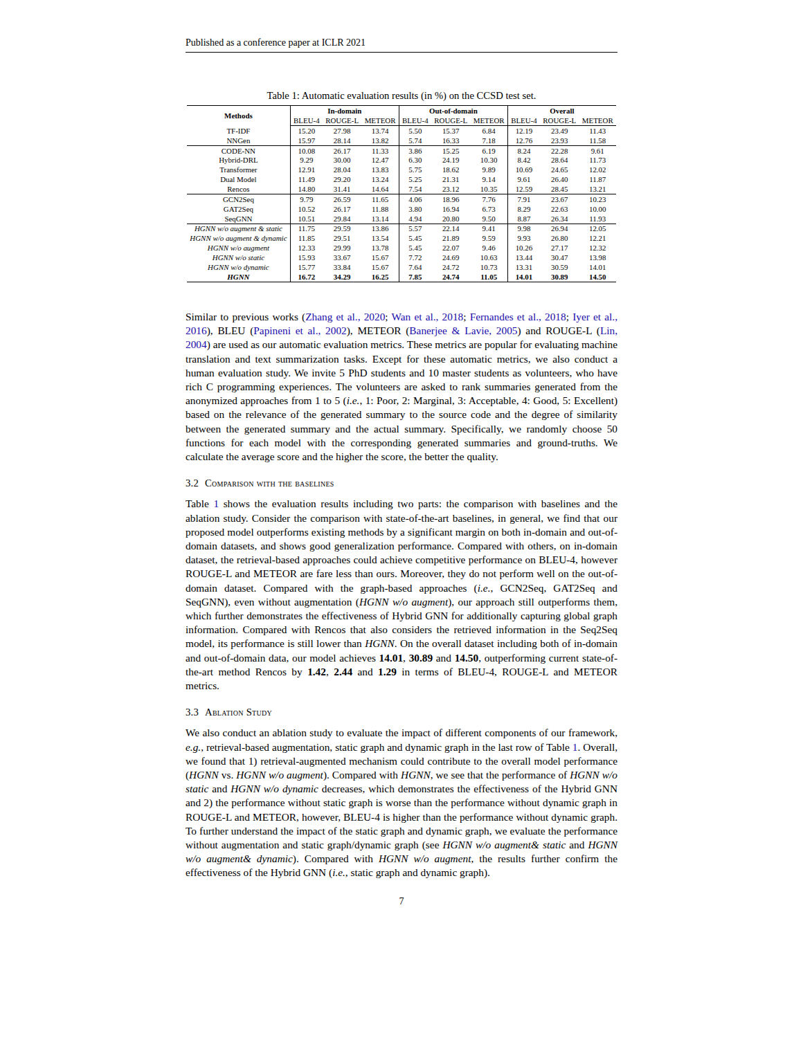Published as a conference paper at ICLR 2021
Table 1: Automatic evaluation results (in %) on the CCSD test set.
| Methods | In-domain | Out-of-domain | Overall |
| --- | --- | --- | --- |
| BLEU-4 | ROUGE-L | METEOR | BLEU-4 | ROUGE-L | METEOR | BLEU-4 | ROUGE-L | METEOR |
| TF-IDF | 15.20 | 27.98 | 13.74 | 5.50 | 15.37 | 6.84 | 12.19 | 23.49 | 11.43 |
| NNGen | 15.97 | 28.14 | 13.82 | 5.74 | 16.33 | 7.18 | 12.76 | 23.93 | 11.58 |
| CODE-NN | 10.08 | 26.17 | 11.33 | 3.86 | 15.25 | 6.19 | 8.24 | 22.28 | 9.61 |
| Hybrid-DRL | 9.29 | 30.00 | 12.47 | 6.30 | 24.19 | 10.30 | 8.42 | 28.64 | 11.73 |
| Transformer | 12.91 | 28.04 | 13.83 | 5.75 | 18.62 | 9.89 | 10.69 | 24.65 | 12.02 |
| Dual Model | 11.49 | 29.20 | 13.24 | 5.25 | 21.31 | 9.14 | 9.61 | 26.40 | 11.87 |
| Rencos | 14.80 | 31.41 | 14.64 | 7.54 | 23.12 | 10.35 | 12.59 | 28.45 | 13.21 |
| GCN2Seq | 9.79 | 26.59 | 11.65 | 4.06 | 18.96 | 7.76 | 7.91 | 23.67 | 10.23 |
| GAT2Seq | 10.52 | 26.17 | 11.88 | 3.80 | 16.94 | 6.73 | 8.29 | 22.63 | 10.00 |
| SeqGNN | 10.51 | 29.84 | 13.14 | 4.94 | 20.80 | 9.50 | 8.87 | 26.34 | 11.93 |
| HGNN w/o augment & static | 11.75 | 29.59 | 13.86 | 5.57 | 22.14 | 9.41 | 9.98 | 26.94 | 12.05 |
| HGNN w/o augment & dynamic | 11.85 | 29.51 | 13.54 | 5.45 | 21.89 | 9.59 | 9.93 | 26.80 | 12.21 |
| HGNN w/o augment | 12.33 | 29.99 | 13.78 | 5.45 | 22.07 | 9.46 | 10.26 | 27.17 | 12.32 |
| HGNN w/o static | 15.93 | 33.67 | 15.67 | 7.72 | 24.69 | 10.63 | 13.44 | 30.47 | 13.98 |
| HGNN w/o dynamic | 15.77 | 33.84 | 15.67 | 7.64 | 24.72 | 10.73 | 13.31 | 30.59 | 14.01 |
| HGNN | 16.72 | 34.29 | 16.25 | 7.85 | 24.74 | 11.05 | 14.01 | 30.89 | 14.50 |
Similar to previous works (Zhang et al., 2020; Wan et al., 2018; Fernandes et al., 2018; Iyer et al., 2016), BLEU (Papineni et al., 2002), METEOR (Banerjee & Lavie, 2005) and ROUGE-L (Lin, 2004) are used as our automatic evaluation metrics. These metrics are popular for evaluating machine translation and text summarization tasks. Except for these automatic metrics, we also conduct a human evaluation study. We invite 5 PhD students and 10 master students as volunteers, who have rich C programming experiences. The volunteers are asked to rank summaries generated from the anonymized approaches from 1 to 5 (i.e., 1: Poor, 2: Marginal, 3: Acceptable, 4: Good, 5: Excellent) based on the relevance of the generated summary to the source code and the degree of similarity between the generated summary and the actual summary. Specifically, we randomly choose 50 functions for each model with the corresponding generated summaries and ground-truths. We calculate the average score and the higher the score, the better the quality.
3.2 Comparison with the baselines
Table 1 shows the evaluation results including two parts: the comparison with baselines and the ablation study. Consider the comparison with state-of-the-art baselines, in general, we find that our proposed model outperforms existing methods by a significant margin on both in-domain and out-of-domain datasets, and shows good generalization performance. Compared with others, on in-domain dataset, the retrieval-based approaches could achieve competitive performance on BLEU-4, however ROUGE-L and METEOR are fare less than ours. Moreover, they do not perform well on the out-of-domain dataset. Compared with the graph-based approaches (i.e., GCN2Seq, GAT2Seq and SeqGNN), even without augmentation (HGNN w/o augment), our approach still outperforms them, which further demonstrates the effectiveness of Hybrid GNN for additionally capturing global graph information. Compared with Rencos that also considers the retrieved information in the Seq2Seq model, its performance is still lower than HGNN. On the overall dataset including both of in-domain and out-of-domain data, our model achieves 14.01, 30.89 and 14.50, outperforming current state-of-the-art method Rencos by 1.42, 2.44 and 1.29 in terms of BLEU-4, ROUGE-L and METEOR metrics.
3.3 Ablation Study
We also conduct an ablation study to evaluate the impact of different components of our framework, e.g., retrieval-based augmentation, static graph and dynamic graph in the last row of Table 1. Overall, we found that 1) retrieval-augmented mechanism could contribute to the overall model performance (HGNN vs. HGNN w/o augment). Compared with HGNN, we see that the performance of HGNN w/o static and HGNN w/o dynamic decreases, which demonstrates the effectiveness of the Hybrid GNN and 2) the performance without static graph is worse than the performance without dynamic graph in ROUGE-L and METEOR, however, BLEU-4 is higher than the performance without dynamic graph. To further understand the impact of the static graph and dynamic graph, we evaluate the performance without augmentation and static graph/dynamic graph (see HGNN w/o augment& static and HGNN w/o augment& dynamic). Compared with HGNN w/o augment, the results further confirm the effectiveness of the Hybrid GNN (i.e., static graph and dynamic graph).
7